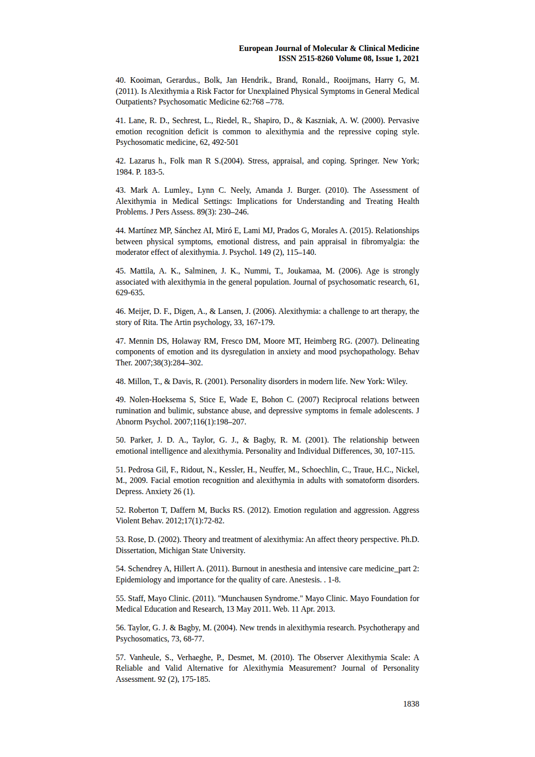European Journal of Molecular & Clinical Medicine ISSN 2515-8260 Volume 08, Issue 1, 2021
40. Kooiman, Gerardus., Bolk, Jan Hendrik., Brand, Ronald., Rooijmans, Harry G, M. (2011). Is Alexithymia a Risk Factor for Unexplained Physical Symptoms in General Medical Outpatients? Psychosomatic Medicine 62:768 –778.
41. Lane, R. D., Sechrest, L., Riedel, R., Shapiro, D., & Kaszniak, A. W. (2000). Pervasive emotion recognition deficit is common to alexithymia and the repressive coping style. Psychosomatic medicine, 62, 492-501
42. Lazarus h., Folk man R S.(2004). Stress, appraisal, and coping. Springer. New York; 1984. P. 183-5.
43. Mark A. Lumley., Lynn C. Neely, Amanda J. Burger. (2010). The Assessment of Alexithymia in Medical Settings: Implications for Understanding and Treating Health Problems. J Pers Assess. 89(3): 230–246.
44. Martínez MP, Sánchez AI, Miró E, Lami MJ, Prados G, Morales A. (2015). Relationships between physical symptoms, emotional distress, and pain appraisal in fibromyalgia: the moderator effect of alexithymia. J. Psychol. 149 (2), 115–140.
45. Mattila, A. K., Salminen, J. K., Nummi, T., Joukamaa, M. (2006). Age is strongly associated with alexithymia in the general population. Journal of psychosomatic research, 61, 629-635.
46. Meijer, D. F., Digen, A., & Lansen, J. (2006). Alexithymia: a challenge to art therapy, the story of Rita. The Artin psychology, 33, 167-179.
47. Mennin DS, Holaway RM, Fresco DM, Moore MT, Heimberg RG. (2007). Delineating components of emotion and its dysregulation in anxiety and mood psychopathology. Behav Ther. 2007;38(3):284–302.
48. Millon, T., & Davis, R. (2001). Personality disorders in modern life. New York: Wiley.
49. Nolen-Hoeksema S, Stice E, Wade E, Bohon C. (2007) Reciprocal relations between rumination and bulimic, substance abuse, and depressive symptoms in female adolescents. J Abnorm Psychol. 2007;116(1):198–207.
50. Parker, J. D. A., Taylor, G. J., & Bagby, R. M. (2001). The relationship between emotional intelligence and alexithymia. Personality and Individual Differences, 30, 107-115.
51. Pedrosa Gil, F., Ridout, N., Kessler, H., Neuffer, M., Schoechlin, C., Traue, H.C., Nickel, M., 2009. Facial emotion recognition and alexithymia in adults with somatoform disorders. Depress. Anxiety 26 (1).
52. Roberton T, Daffern M, Bucks RS. (2012). Emotion regulation and aggression. Aggress Violent Behav. 2012;17(1):72-82.
53. Rose, D. (2002). Theory and treatment of alexithymia: An affect theory perspective. Ph.D. Dissertation, Michigan State University.
54. Schendrey A, Hillert A. (2011). Burnout in anesthesia and intensive care medicine_part 2: Epidemiology and importance for the quality of care. Anestesis. . 1-8.
55. Staff, Mayo Clinic. (2011). "Munchausen Syndrome." Mayo Clinic. Mayo Foundation for Medical Education and Research, 13 May 2011. Web. 11 Apr. 2013.
56. Taylor, G. J. & Bagby, M. (2004). New trends in alexithymia research. Psychotherapy and Psychosomatics, 73, 68-77.
57. Vanheule, S., Verhaeghe, P., Desmet, M. (2010). The Observer Alexithymia Scale: A Reliable and Valid Alternative for Alexithymia Measurement? Journal of Personality Assessment. 92 (2), 175-185.
1838